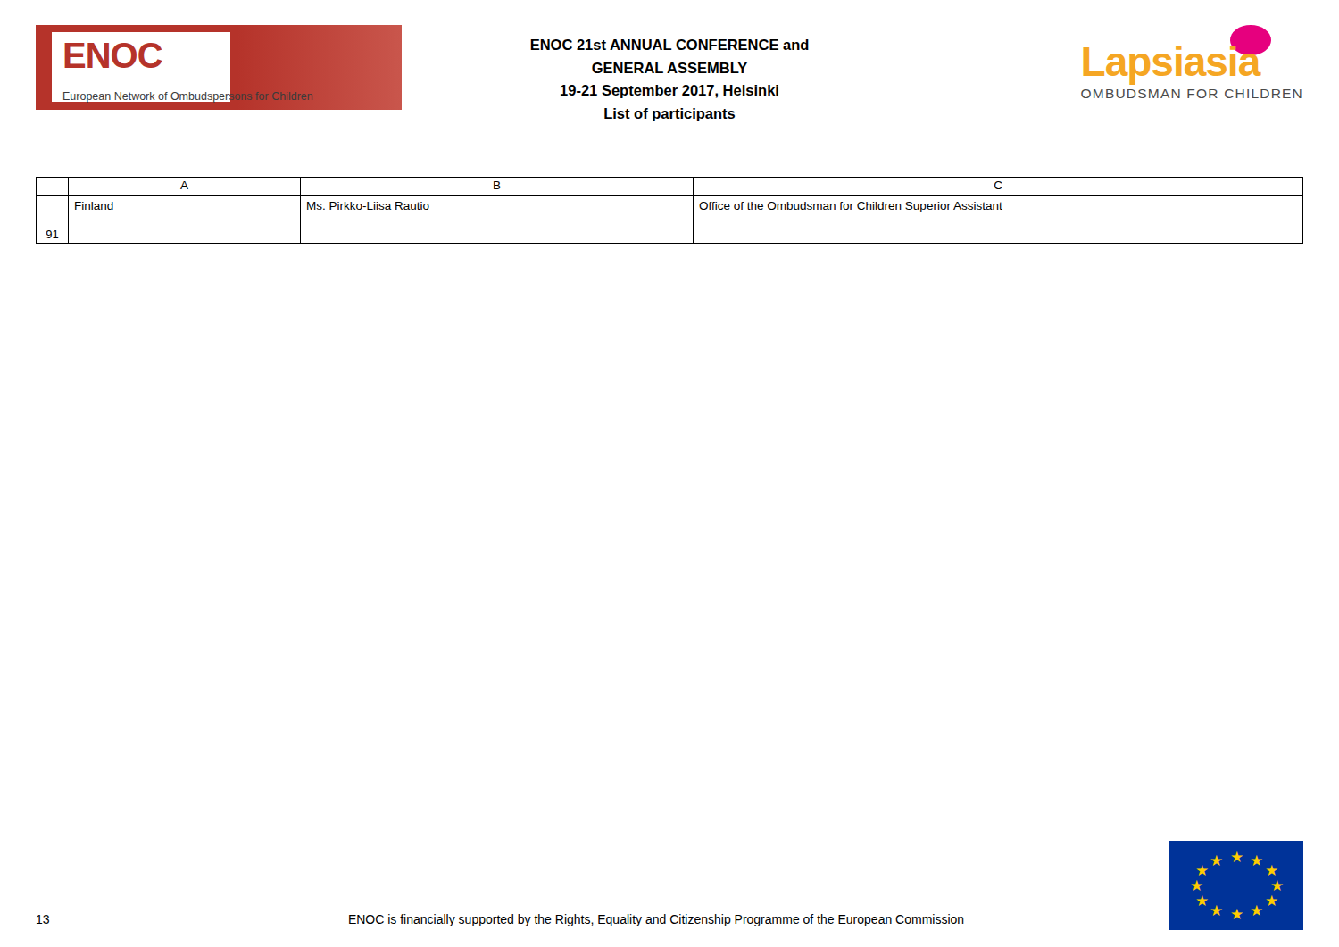ENOC
European Network of Ombudspersons for Children
ENOC 21st ANNUAL CONFERENCE and
GENERAL ASSEMBLY
19-21 September 2017, Helsinki
List of participants
Lapsiasia
OMBUDSMAN FOR CHILDREN
| | A | B | C |
| --- | --- | --- | --- |
| 91 | Finland | Ms. Pirkko-Liisa Rautio | Office of the Ombudsman for Children Superior Assistant |
13
ENOC is financially supported by the Rights, Equality and Citizenship Programme of the European Commission
★ ★ ★ ★ ★ ★ ★ ★ ★ ★ ★ ★